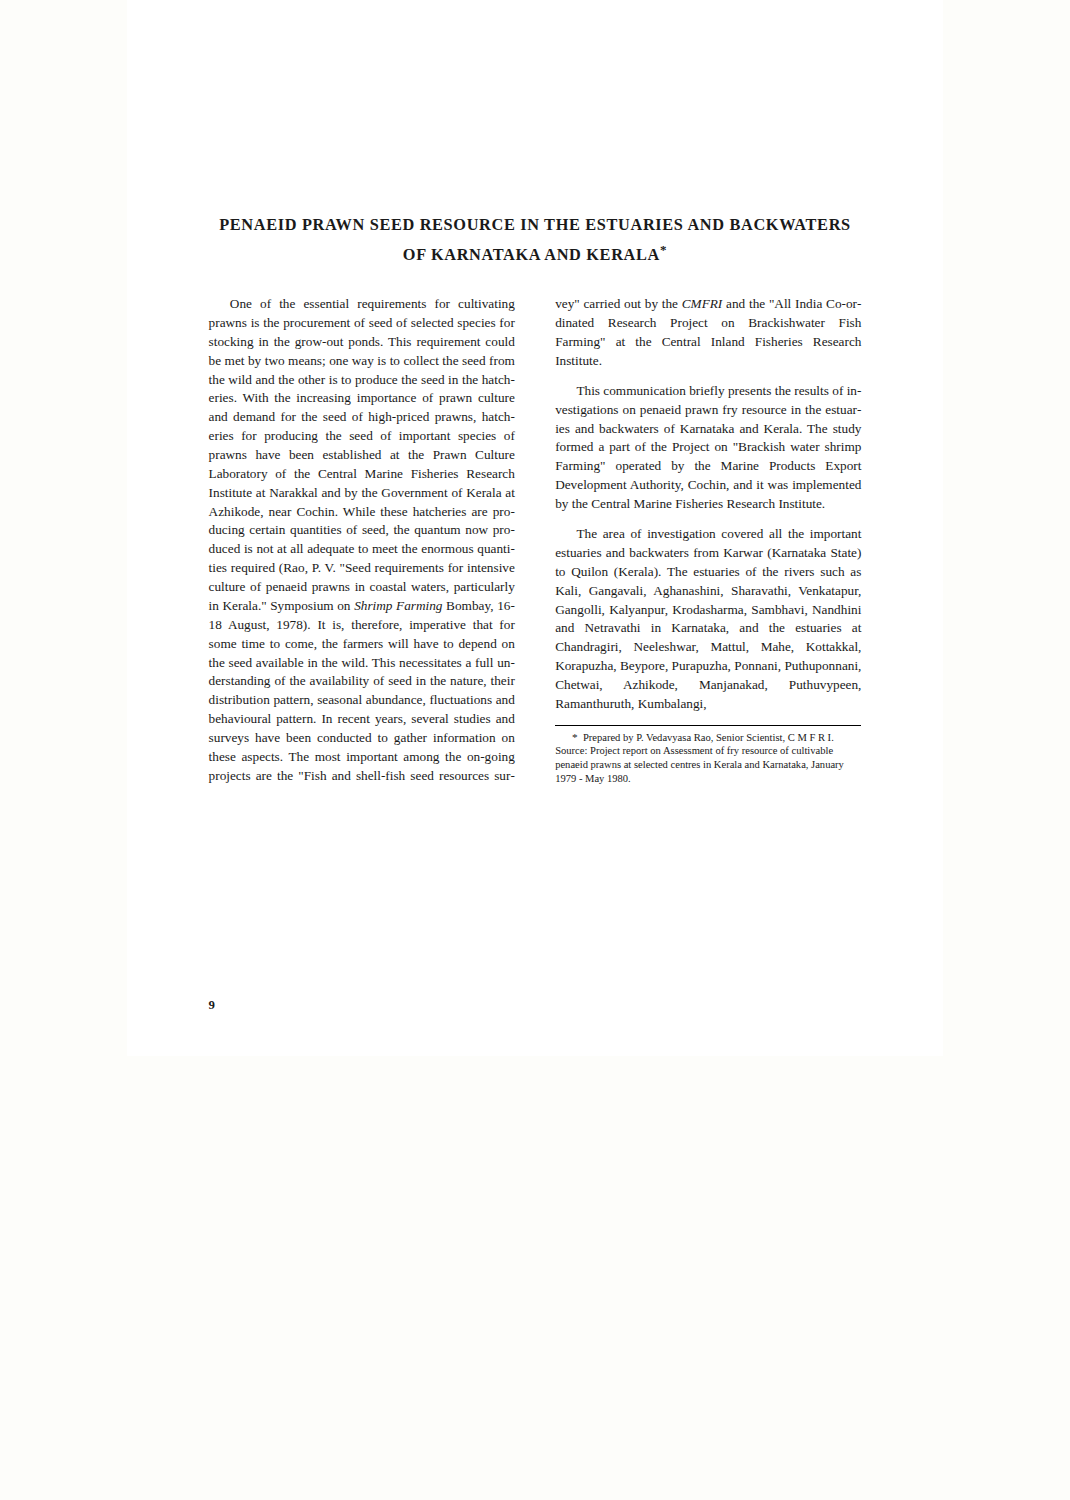Penaeid Prawn Seed Resource in the Estuaries and Backwaters
of Karnataka and Kerala*
One of the essential requirements for cultivating prawns is the procurement of seed of selected species for stocking in the grow-out ponds. This requirement could be met by two means; one way is to collect the seed from the wild and the other is to produce the seed in the hatcheries. With the increasing importance of prawn culture and demand for the seed of high-priced prawns, hatcheries for producing the seed of important species of prawns have been established at the Prawn Culture Laboratory of the Central Marine Fisheries Research Institute at Narakkal and by the Government of Kerala at Azhikode, near Cochin. While these hatcheries are producing certain quantities of seed, the quantum now produced is not at all adequate to meet the enormous quantities required (Rao, P. V. "Seed requirements for intensive culture of penaeid prawns in coastal waters, particularly in Kerala." Symposium on Shrimp Farming Bombay, 16-18 August, 1978). It is, therefore, imperative that for some time to come, the farmers will have to depend on the seed available in the wild. This necessitates a full understanding of the availability of seed in the nature, their distribution pattern, seasonal abundance, fluctuations and behavioural pattern. In recent years, several studies and surveys have been conducted to gather information on these aspects. The most important among the on-going projects are the "Fish and shell-fish seed resources survey" carried out by the CMFRI and the "All India Co-ordinated Research Project on Brackishwater Fish Farming" at the Central Inland Fisheries Research Institute.
This communication briefly presents the results of investigations on penaeid prawn fry resource in the estuaries and backwaters of Karnataka and Kerala. The study formed a part of the Project on "Brackish water shrimp Farming" operated by the Marine Products Export Development Authority, Cochin, and it was implemented by the Central Marine Fisheries Research Institute.
The area of investigation covered all the important estuaries and backwaters from Karwar (Karnataka State) to Quilon (Kerala). The estuaries of the rivers such as Kali, Gangavali, Aghanashini, Sharavathi, Venkatapur, Gangolli, Kalyanpur, Krodasharma, Sambhavi, Nandhini and Netravathi in Karnataka, and the estuaries at Chandragiri, Neeleshwar, Mattul, Mahe, Kottakkal, Korapuzha, Beypore, Purapuzha, Ponnani, Puthuponnani, Chetwai, Azhikode, Manjanakad, Puthuvypeen, Ramanthuruth, Kumbalangi,
* Prepared by P. Vedavyasa Rao, Senior Scientist, C M F R I.
Source: Project report on Assessment of fry resource of cultivable penaeid prawns at selected centres in Kerala and Karnataka, January 1979 - May 1980.
9